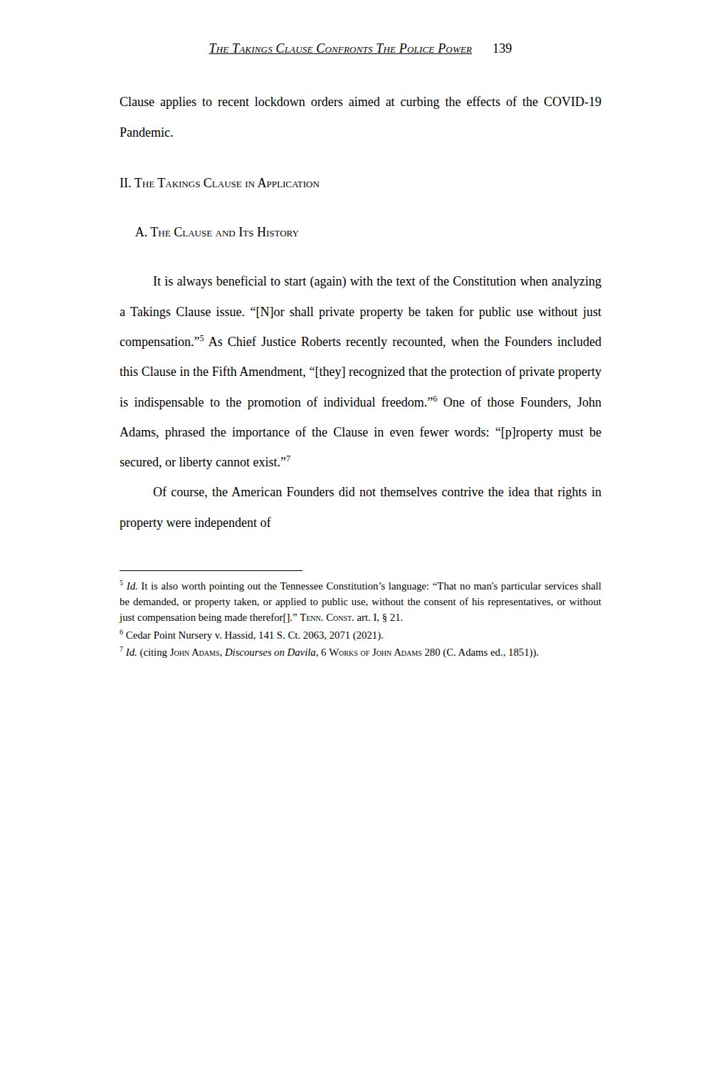The Takings Clause Confronts The Police Power139
Clause applies to recent lockdown orders aimed at curbing the effects of the COVID-19 Pandemic.
II. The Takings Clause in Application
A. The Clause and Its History
It is always beneficial to start (again) with the text of the Constitution when analyzing a Takings Clause issue. “[N]or shall private property be taken for public use without just compensation.”5 As Chief Justice Roberts recently recounted, when the Founders included this Clause in the Fifth Amendment, “[they] recognized that the protection of private property is indispensable to the promotion of individual freedom.”6 One of those Founders, John Adams, phrased the importance of the Clause in even fewer words: “[p]roperty must be secured, or liberty cannot exist.”7
Of course, the American Founders did not themselves contrive the idea that rights in property were independent of
5 Id. It is also worth pointing out the Tennessee Constitution’s language: “That no man's particular services shall be demanded, or property taken, or applied to public use, without the consent of his representatives, or without just compensation being made therefor[].” Tenn. Const. art. I, § 21.
6 Cedar Point Nursery v. Hassid, 141 S. Ct. 2063, 2071 (2021).
7 Id. (citing John Adams, Discourses on Davila, 6 Works of John Adams 280 (C. Adams ed., 1851)).